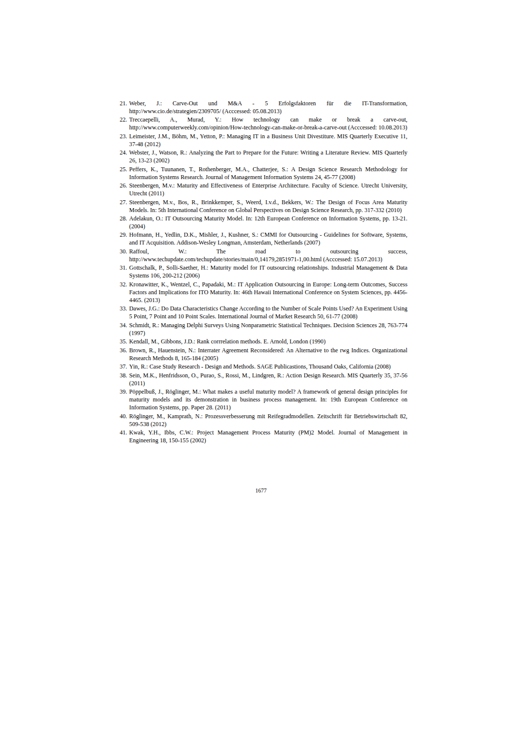21. Weber, J.: Carve-Out und M&A - 5 Erfolgsfaktoren für die IT-Transformation, http://www.cio.de/strategien/2309705/ (Acccessed: 05.08.2013)
22. Treccaepelli, A., Murad, Y.: How technology can make or break a carve-out, http://www.computerweekly.com/opinion/How-technology-can-make-or-break-a-carve-out (Acccessed: 10.08.2013)
23. Leimeister, J.M., Böhm, M., Yetton, P.: Managing IT in a Business Unit Divestiture. MIS Quarterly Executive 11, 37-48 (2012)
24. Webster, J., Watson, R.: Analyzing the Part to Prepare for the Future: Writing a Literature Review. MIS Quarterly 26, 13-23 (2002)
25. Peffers, K., Tuunanen, T., Rothenberger, M.A., Chatterjee, S.: A Design Science Research Methodology for Information Systems Research. Journal of Management Information Systems 24, 45-77 (2008)
26. Steenbergen, M.v.: Maturity and Effectiveness of Enterprise Architecture. Faculty of Science. Utrecht University, Utrecht (2011)
27. Steenbergen, M.v., Bos, R., Brinkkemper, S., Weerd, I.v.d., Bekkers, W.: The Design of Focus Area Maturity Models. In: 5th International Conference on Global Perspectives on Design Science Research, pp. 317-332 (2010)
28. Adelakun, O.: IT Outsourcing Maturity Model. In: 12th European Conference on Information Systems, pp. 13-21. (2004)
29. Hofmann, H., Yedlin, D.K., Mishler, J., Kushner, S.: CMMI for Outsourcing - Guidelines for Software, Systems, and IT Acquisition. Addison-Wesley Longman, Amsterdam, Netherlands (2007)
30. Raffoul, W.: The road to outsourcing success, http://www.techupdate.com/techupdate/stories/main/0,14179,2851971-1,00.html (Acccessed: 15.07.2013)
31. Gottschalk, P., Solli-Saether, H.: Maturity model for IT outsourcing relationships. Industrial Management & Data Systems 106, 200-212 (2006)
32. Kronawitter, K., Wentzel, C., Papadaki, M.: IT Application Outsourcing in Europe: Long-term Outcomes, Success Factors and Implications for ITO Maturity. In: 46th Hawaii International Conference on System Sciences, pp. 4456-4465. (2013)
33. Dawes, J.G.: Do Data Characteristics Change According to the Number of Scale Points Used? An Experiment Using 5 Point, 7 Point and 10 Point Scales. International Journal of Market Research 50, 61-77 (2008)
34. Schmidt, R.: Managing Delphi Surveys Using Nonparametric Statistical Techniques. Decision Sciences 28, 763-774 (1997)
35. Kendall, M., Gibbons, J.D.: Rank corrrelation methods. E. Arnold, London (1990)
36. Brown, R., Hauenstein, N.: Interrater Agreement Reconsidered: An Alternative to the rwg Indices. Organizational Research Methods 8, 165-184 (2005)
37. Yin, R.: Case Study Research - Design and Methods. SAGE Publicastions, Thousand Oaks, California (2008)
38. Sein, M.K., Henfridsson, O., Purao, S., Rossi, M., Lindgren, R.: Action Design Research. MIS Quarterly 35, 37-56 (2011)
39. Pöppelbuß, J., Röglinger, M.: What makes a useful maturity model? A framework of general design principles for maturity models and its demonstration in business process management. In: 19th European Conference on Information Systems, pp. Paper 28. (2011)
40. Röglinger, M., Kamprath, N.: Prozessverbesserung mit Reifegradmodellen. Zeitschrift für Betriebswirtschaft 82, 509-538 (2012)
41. Kwak, Y.H., Ibbs, C.W.: Project Management Process Maturity (PM)2 Model. Journal of Management in Engineering 18, 150-155 (2002)
1677